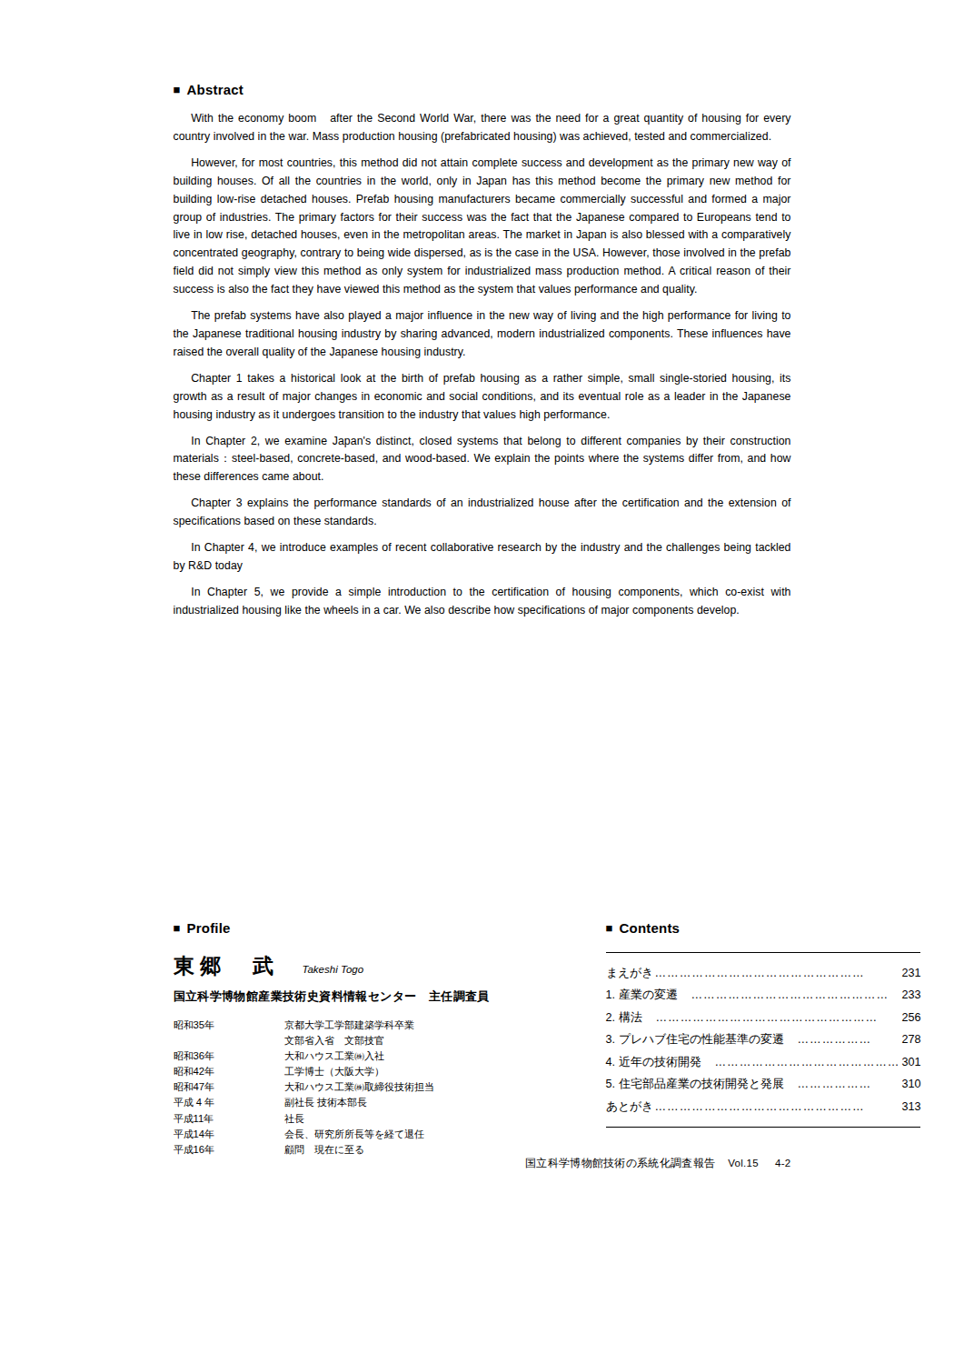Abstract
With the economy boom after the Second World War, there was the need for a great quantity of housing for every country involved in the war. Mass production housing (prefabricated housing) was achieved, tested and commercialized.
However, for most countries, this method did not attain complete success and development as the primary new way of building houses. Of all the countries in the world, only in Japan has this method become the primary new method for building low-rise detached houses. Prefab housing manufacturers became commercially successful and formed a major group of industries. The primary factors for their success was the fact that the Japanese compared to Europeans tend to live in low rise, detached houses, even in the metropolitan areas. The market in Japan is also blessed with a comparatively concentrated geography, contrary to being wide dispersed, as is the case in the USA. However, those involved in the prefab field did not simply view this method as only system for industrialized mass production method. A critical reason of their success is also the fact they have viewed this method as the system that values performance and quality.
The prefab systems have also played a major influence in the new way of living and the high performance for living to the Japanese traditional housing industry by sharing advanced, modern industrialized components. These influences have raised the overall quality of the Japanese housing industry.
Chapter 1 takes a historical look at the birth of prefab housing as a rather simple, small single-storied housing, its growth as a result of major changes in economic and social conditions, and its eventual role as a leader in the Japanese housing industry as it undergoes transition to the industry that values high performance.
In Chapter 2, we examine Japan's distinct, closed systems that belong to different companies by their construction materials：steel-based, concrete-based, and wood-based. We explain the points where the systems differ from, and how these differences came about.
Chapter 3 explains the performance standards of an industrialized house after the certification and the extension of specifications based on these standards.
In Chapter 4, we introduce examples of recent collaborative research by the industry and the challenges being tackled by R&D today
In Chapter 5, we provide a simple introduction to the certification of housing components, which co-exist with industrialized housing like the wheels in a car. We also describe how specifications of major components develop.
Profile
東郷　武 Takeshi Togo
国立科学博物館産業技術史資料情報センター　主任調査員
| 昭和35年 | 京都大学工学部建築学科卒業 文部省入省 文部技官 |
| 昭和36年 | 大和ハウス工業㈱入社 |
| 昭和42年 | 工学博士（大阪大学） |
| 昭和47年 | 大和ハウス工業㈱取締役技術担当 |
| 平成 4 年 | 副社長 技術本部長 |
| 平成11年 | 社長 |
| 平成14年 | 会長、研究所所長等を経て退任 |
| 平成16年 | 顧問 現在に至る |
Contents
まえがき……………………………………………231
1. 産業の変遷　…………………………………………233
2. 構法　………………………………………………256
3. プレハブ住宅の性能基準の変遷　………………278
4. 近年の技術開発　………………………………………301
5. 住宅部品産業の技術開発と発展　………………310
あとがき……………………………………………313
国立科学博物館技術の系統化調査報告Vol.154-2